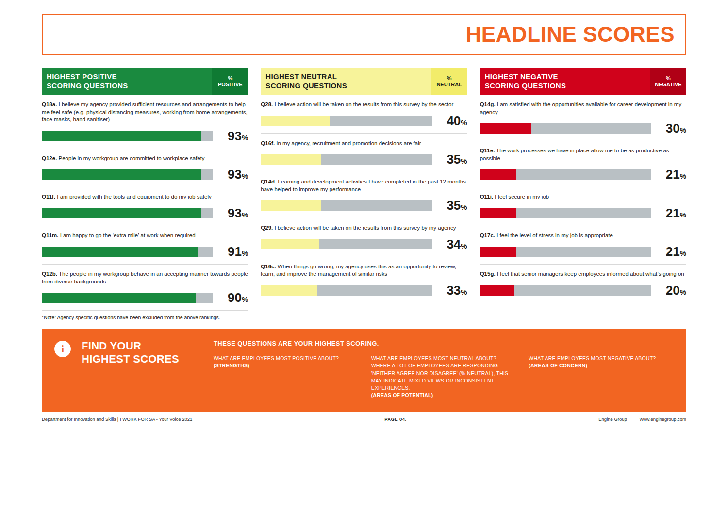HEADLINE SCORES
HIGHEST POSITIVE
SCORING QUESTIONS
% POSITIVE
Q18a. I believe my agency provided sufficient resources and arrangements to help me feel safe (e.g. physical distancing measures, working from home arrangements, face masks, hand sanitiser)
93%
Q12e. People in my workgroup are committed to workplace safety
93%
Q11f. I am provided with the tools and equipment to do my job safely
93%
Q11m. I am happy to go the ‘extra mile’ at work when required
91%
Q12b. The people in my workgroup behave in an accepting manner towards people from diverse backgrounds
90%
*Note: Agency specific questions have been excluded from the above rankings.
HIGHEST NEUTRAL
SCORING QUESTIONS
% NEUTRAL
Q28. I believe action will be taken on the results from this survey by the sector
40%
Q16f. In my agency, recruitment and promotion decisions are fair
35%
Q14d. Learning and development activities I have completed in the past 12 months have helped to improve my performance
35%
Q29. I believe action will be taken on the results from this survey by my agency
34%
Q16c. When things go wrong, my agency uses this as an opportunity to review, learn, and improve the management of similar risks
33%
HIGHEST NEGATIVE
SCORING QUESTIONS
% NEGATIVE
Q14g. I am satisfied with the opportunities available for career development in my agency
30%
Q11e. The work processes we have in place allow me to be as productive as possible
21%
Q11i. I feel secure in my job
21%
Q17c. I feel the level of stress in my job is appropriate
21%
Q15g. I feel that senior managers keep employees informed about what’s going on
20%
i
FIND YOUR
HIGHEST SCORES
THESE QUESTIONS ARE YOUR HIGHEST SCORING.
WHAT ARE EMPLOYEES MOST POSITIVE ABOUT?
(STRENGTHS)
WHAT ARE EMPLOYEES MOST NEUTRAL ABOUT? WHERE A LOT OF EMPLOYEES ARE RESPONDING 'NEITHER AGREE NOR DISAGREE' (% NEUTRAL), THIS MAY INDICATE MIXED VIEWS OR INCONSISTENT EXPERIENCES.
(AREAS OF POTENTIAL)
WHAT ARE EMPLOYEES MOST NEGATIVE ABOUT?
(AREAS OF CONCERN)
Department for Innovation and Skills | I WORK FOR SA - Your Voice 2021
PAGE 04.
Engine Group www.enginegroup.com